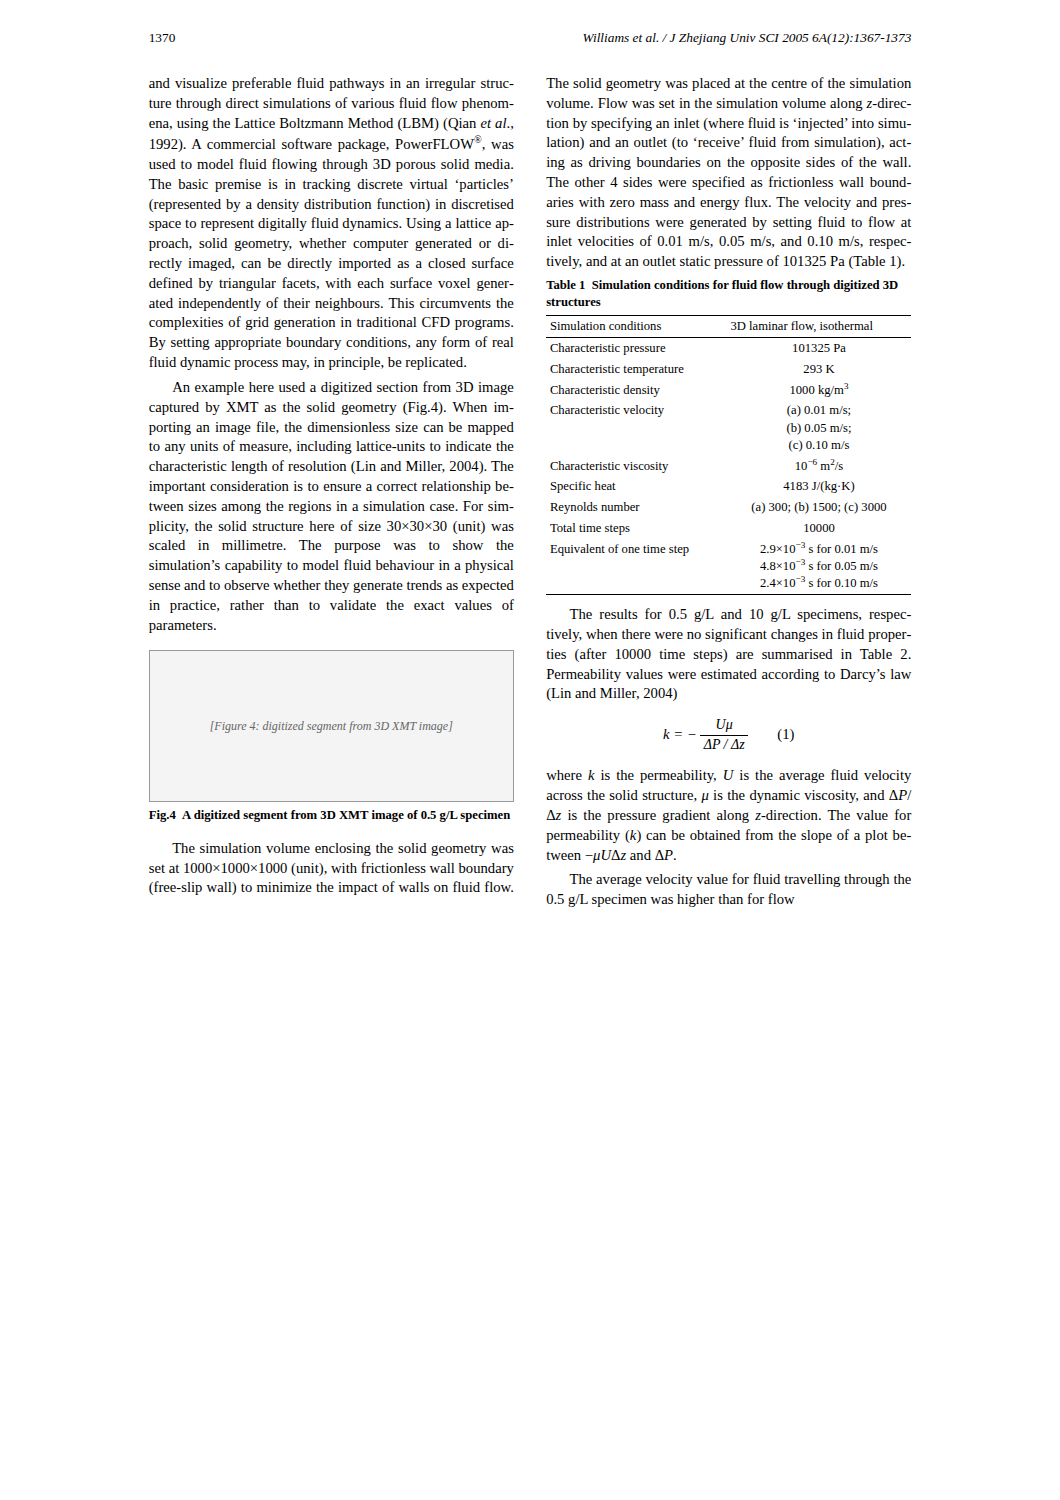1370 Williams et al. / J Zhejiang Univ SCI 2005 6A(12):1367-1373
and visualize preferable fluid pathways in an irregular structure through direct simulations of various fluid flow phenomena, using the Lattice Boltzmann Method (LBM) (Qian et al., 1992). A commercial software package, PowerFLOW®, was used to model fluid flowing through 3D porous solid media. The basic premise is in tracking discrete virtual ‘particles’ (represented by a density distribution function) in discretised space to represent digitally fluid dynamics. Using a lattice approach, solid geometry, whether computer generated or directly imaged, can be directly imported as a closed surface defined by triangular facets, with each surface voxel generated independently of their neighbours. This circumvents the complexities of grid generation in traditional CFD programs. By setting appropriate boundary conditions, any form of real fluid dynamic process may, in principle, be replicated.
An example here used a digitized section from 3D image captured by XMT as the solid geometry (Fig.4). When importing an image file, the dimensionless size can be mapped to any units of measure, including lattice-units to indicate the characteristic length of resolution (Lin and Miller, 2004). The important consideration is to ensure a correct relationship between sizes among the regions in a simulation case. For simplicity, the solid structure here of size 30×30×30 (unit) was scaled in millimetre. The purpose was to show the simulation’s capability to model fluid behaviour in a physical sense and to observe whether they generate trends as expected in practice, rather than to validate the exact values of parameters.
[Figure 4: digitized segment from 3D XMT image]
Fig.4 A digitized segment from 3D XMT image of 0.5 g/L specimen
The simulation volume enclosing the solid geometry was set at 1000×1000×1000 (unit), with frictionless wall boundary (free-slip wall) to minimize the impact of walls on fluid flow. The solid geometry was placed at the centre of the simulation volume. Flow was set in the simulation volume along z-direction by specifying an inlet (where fluid is ‘injected’ into simulation) and an outlet (to ‘receive’ fluid from simulation), acting as driving boundaries on the opposite sides of the wall. The other 4 sides were specified as frictionless wall boundaries with zero mass and energy flux. The velocity and pressure distributions were generated by setting fluid to flow at inlet velocities of 0.01 m/s, 0.05 m/s, and 0.10 m/s, respectively, and at an outlet static pressure of 101325 Pa (Table 1).
Table 1 Simulation conditions for fluid flow through digitized 3D structures
| Simulation conditions | 3D laminar flow, isothermal |
| --- | --- |
| Characteristic pressure | 101325 Pa |
| Characteristic temperature | 293 K |
| Characteristic density | 1000 kg/m 3 |
| Characteristic velocity | (a) 0.01 m/s; (b) 0.05 m/s; (c) 0.10 m/s |
| Characteristic viscosity | 10 −6 m 2 /s |
| Specific heat | 4183 J/(kg·K) |
| Reynolds number | (a) 300; (b) 1500; (c) 3000 |
| Total time steps | 10000 |
| Equivalent of one time step | 2.9×10 −3 s for 0.01 m/s 4.8×10 −3 s for 0.05 m/s 2.4×10 −3 s for 0.10 m/s |
The results for 0.5 g/L and 10 g/L specimens, respectively, when there were no significant changes in fluid properties (after 10000 time steps) are summarised in Table 2. Permeability values were estimated according to Darcy’s law (Lin and Miller, 2004)
k = − Uμ ΔP / Δz (1)
where k is the permeability, U is the average fluid velocity across the solid structure, μ is the dynamic viscosity, and ΔP/Δz is the pressure gradient along z-direction. The value for permeability (k) can be obtained from the slope of a plot between −μUΔz and ΔP.
The average velocity value for fluid travelling through the 0.5 g/L specimen was higher than for flow